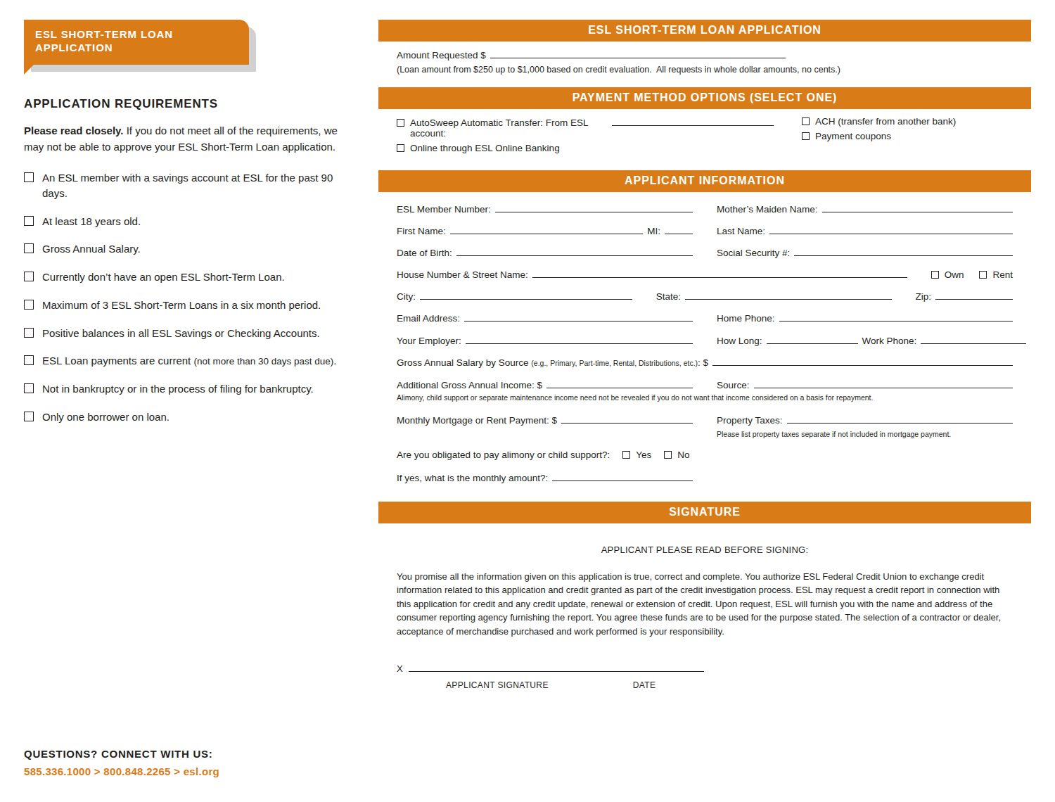ESL Short-Term Loan
Application
Application Requirements
Please read closely. If you do not meet all of the requirements, we may not be able to approve your ESL Short-Term Loan application.
An ESL member with a savings account at ESL for the past 90 days.
At least 18 years old.
Gross Annual Salary.
Currently don’t have an open ESL Short-Term Loan.
Maximum of 3 ESL Short-Term Loans in a six month period.
Positive balances in all ESL Savings or Checking Accounts.
ESL Loan payments are current (not more than 30 days past due).
Not in bankruptcy or in the process of filing for bankruptcy.
Only one borrower on loan.
Questions? Connect with us:
585.336.1000 > 800.848.2265 > esl.org
ESL Short-Term Loan Application
Amount Requested $
(Loan amount from $250 up to $1,000 based on credit evaluation. All requests in whole dollar amounts, no cents.)
Payment Method Options (Select One)
AutoSweep Automatic Transfer: From ESL account:
Online through ESL Online Banking
ACH (transfer from another bank)
Payment coupons
Applicant Information
ESL Member Number:
Mother’s Maiden Name:
First Name: MI:
Last Name:
Date of Birth:
Social Security #:
House Number & Street Name:
Own
Rent
City:
State:
Zip:
Email Address:
Home Phone:
Your Employer:
How Long: Work Phone:
Gross Annual Salary by Source (e.g., Primary, Part-time, Rental, Distributions, etc.): $
Additional Gross Annual Income: $
Source:
Alimony, child support or separate maintenance income need not be revealed if you do not want that income considered on a basis for repayment.
Monthly Mortgage or Rent Payment: $
Property Taxes:
Please list property taxes separate if not included in mortgage payment.
Are you obligated to pay alimony or child support?:
Yes
No
If yes, what is the monthly amount?:
Signature
APPLICANT PLEASE READ BEFORE SIGNING:
You promise all the information given on this application is true, correct and complete. You authorize ESL Federal Credit Union to exchange credit information related to this application and credit granted as part of the credit investigation process. ESL may request a credit report in connection with this application for credit and any credit update, renewal or extension of credit. Upon request, ESL will furnish you with the name and address of the consumer reporting agency furnishing the report. You agree these funds are to be used for the purpose stated. The selection of a contractor or dealer, acceptance of merchandise purchased and work performed is your responsibility.
X
APPLICANT SIGNATURE DATE